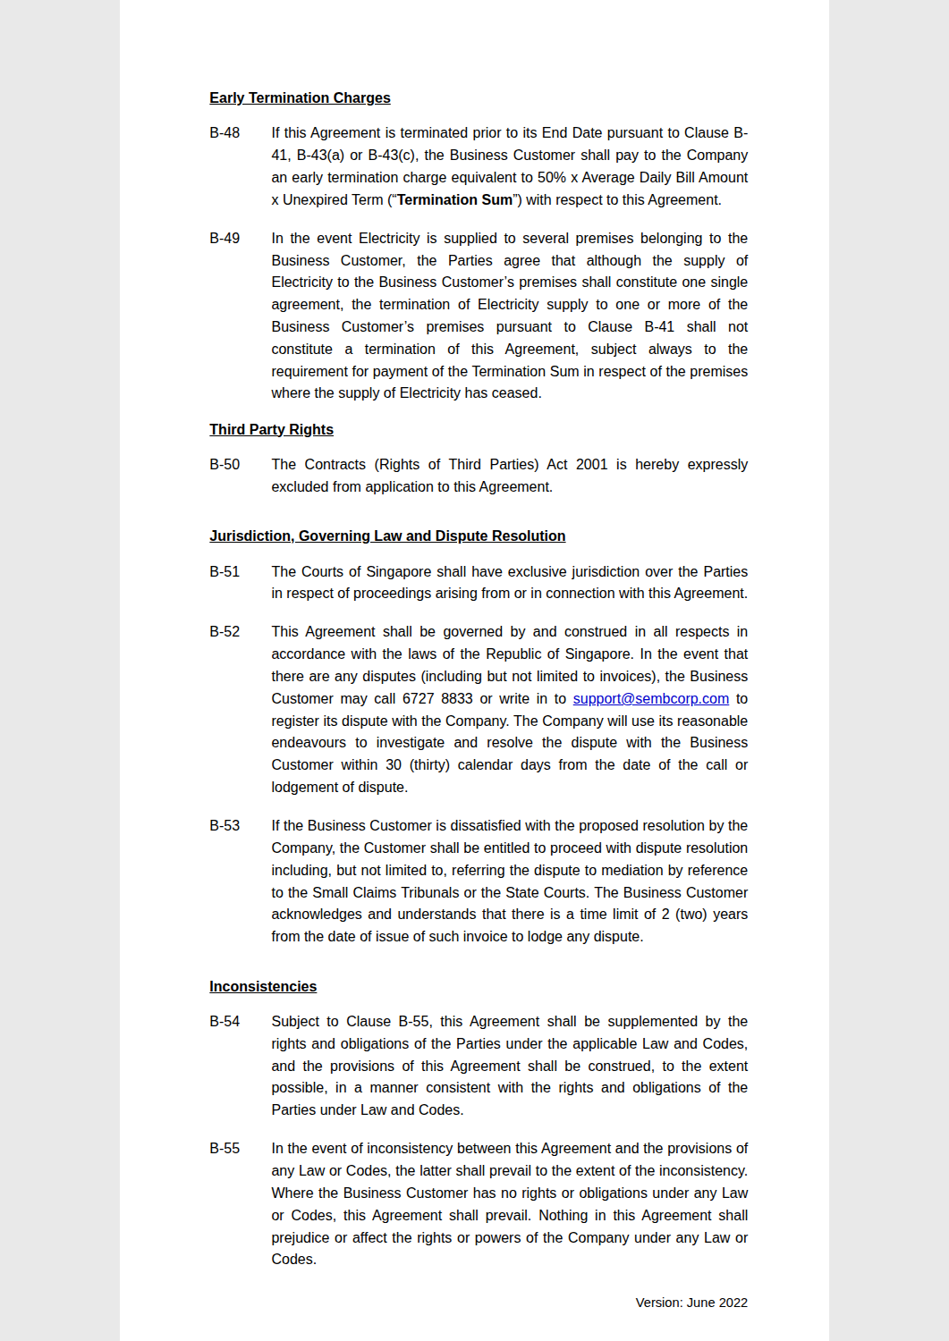Early Termination Charges
B-48
If this Agreement is terminated prior to its End Date pursuant to Clause B-41, B-43(a) or B-43(c), the Business Customer shall pay to the Company an early termination charge equivalent to 50% x Average Daily Bill Amount x Unexpired Term (“Termination Sum”) with respect to this Agreement.
B-49
In the event Electricity is supplied to several premises belonging to the Business Customer, the Parties agree that although the supply of Electricity to the Business Customer’s premises shall constitute one single agreement, the termination of Electricity supply to one or more of the Business Customer’s premises pursuant to Clause B-41 shall not constitute a termination of this Agreement, subject always to the requirement for payment of the Termination Sum in respect of the premises where the supply of Electricity has ceased.
Third Party Rights
B-50
The Contracts (Rights of Third Parties) Act 2001 is hereby expressly excluded from application to this Agreement.
Jurisdiction, Governing Law and Dispute Resolution
B-51
The Courts of Singapore shall have exclusive jurisdiction over the Parties in respect of proceedings arising from or in connection with this Agreement.
B-52
This Agreement shall be governed by and construed in all respects in accordance with the laws of the Republic of Singapore. In the event that there are any disputes (including but not limited to invoices), the Business Customer may call 6727 8833 or write in to support@sembcorp.com to register its dispute with the Company. The Company will use its reasonable endeavours to investigate and resolve the dispute with the Business Customer within 30 (thirty) calendar days from the date of the call or lodgement of dispute.
B-53
If the Business Customer is dissatisfied with the proposed resolution by the Company, the Customer shall be entitled to proceed with dispute resolution including, but not limited to, referring the dispute to mediation by reference to the Small Claims Tribunals or the State Courts. The Business Customer acknowledges and understands that there is a time limit of 2 (two) years from the date of issue of such invoice to lodge any dispute.
Inconsistencies
B-54
Subject to Clause B-55, this Agreement shall be supplemented by the rights and obligations of the Parties under the applicable Law and Codes, and the provisions of this Agreement shall be construed, to the extent possible, in a manner consistent with the rights and obligations of the Parties under Law and Codes.
B-55
In the event of inconsistency between this Agreement and the provisions of any Law or Codes, the latter shall prevail to the extent of the inconsistency. Where the Business Customer has no rights or obligations under any Law or Codes, this Agreement shall prevail. Nothing in this Agreement shall prejudice or affect the rights or powers of the Company under any Law or Codes.
Version: June 2022